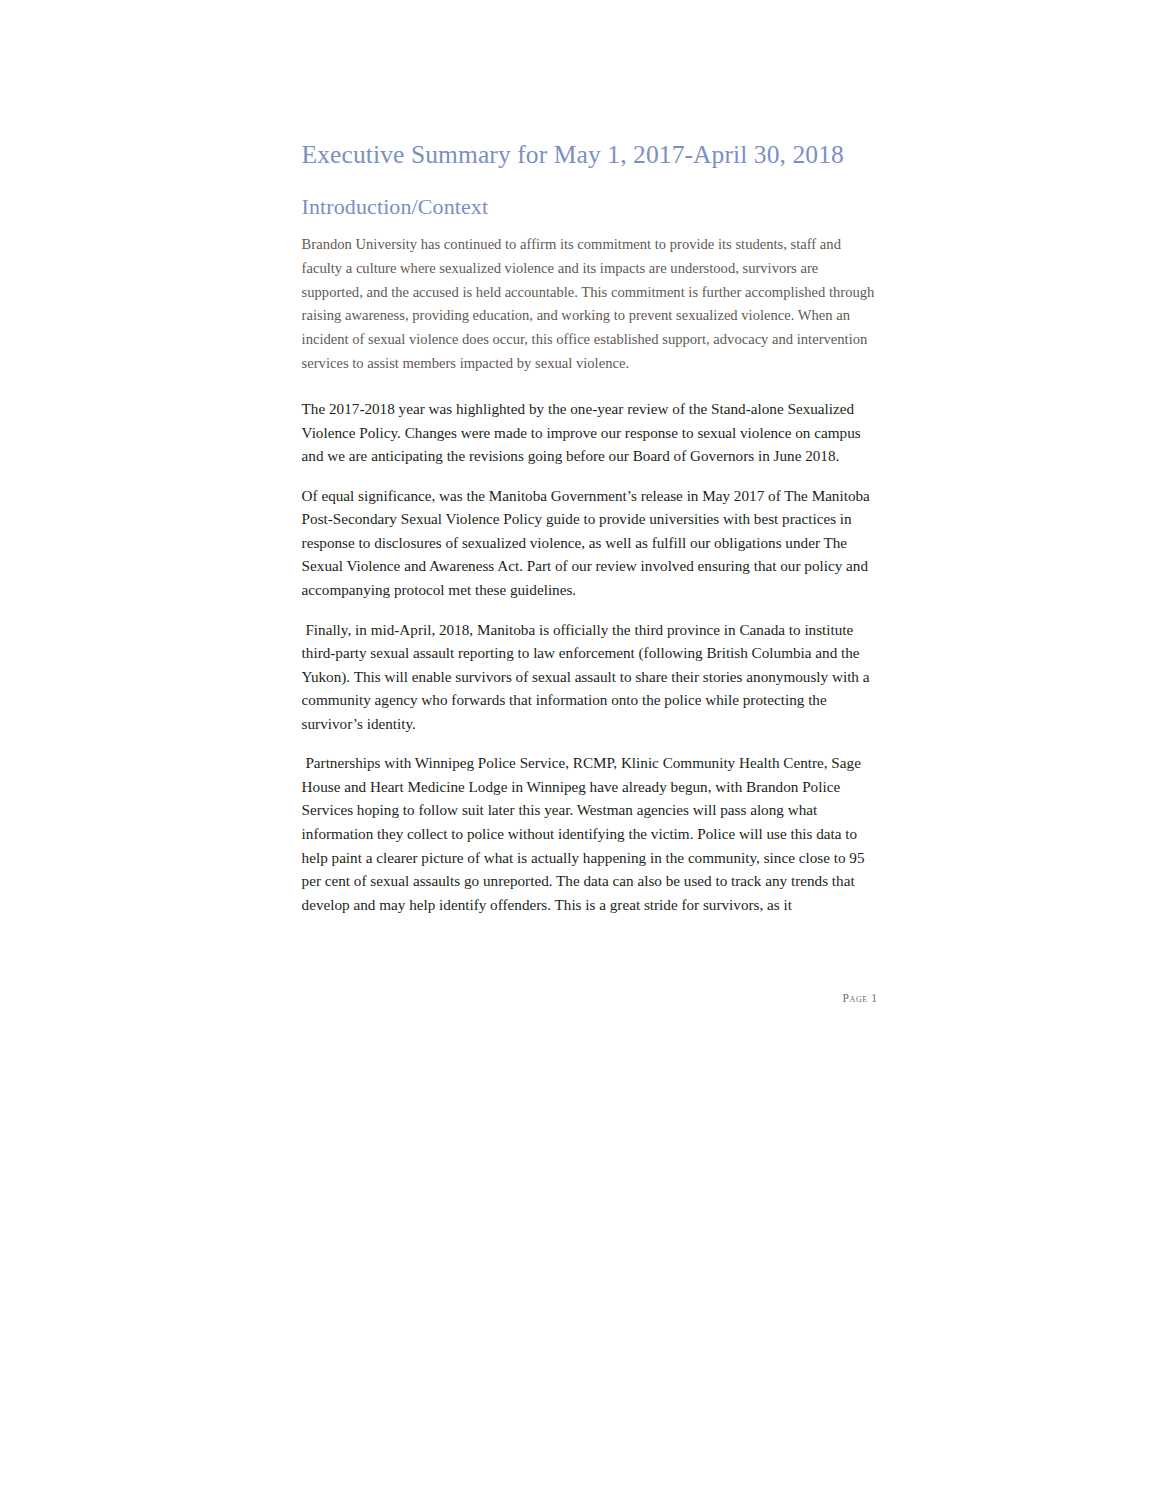Executive Summary for May 1, 2017-April 30, 2018
Introduction/Context
Brandon University has continued to affirm its commitment to provide its students, staff and faculty a culture where sexualized violence and its impacts are understood, survivors are supported, and the accused is held accountable. This commitment is further accomplished through raising awareness, providing education, and working to prevent sexualized violence. When an incident of sexual violence does occur, this office established support, advocacy and intervention services to assist members impacted by sexual violence.
The 2017-2018 year was highlighted by the one-year review of the Stand-alone Sexualized Violence Policy. Changes were made to improve our response to sexual violence on campus and we are anticipating the revisions going before our Board of Governors in June 2018.
Of equal significance, was the Manitoba Government’s release in May 2017 of The Manitoba Post-Secondary Sexual Violence Policy guide to provide universities with best practices in response to disclosures of sexualized violence, as well as fulfill our obligations under The Sexual Violence and Awareness Act. Part of our review involved ensuring that our policy and accompanying protocol met these guidelines.
Finally, in mid-April, 2018, Manitoba is officially the third province in Canada to institute third-party sexual assault reporting to law enforcement (following British Columbia and the Yukon). This will enable survivors of sexual assault to share their stories anonymously with a community agency who forwards that information onto the police while protecting the survivor’s identity.
Partnerships with Winnipeg Police Service, RCMP, Klinic Community Health Centre, Sage House and Heart Medicine Lodge in Winnipeg have already begun, with Brandon Police Services hoping to follow suit later this year. Westman agencies will pass along what information they collect to police without identifying the victim. Police will use this data to help paint a clearer picture of what is actually happening in the community, since close to 95 per cent of sexual assaults go unreported. The data can also be used to track any trends that develop and may help identify offenders. This is a great stride for survivors, as it
Page 1